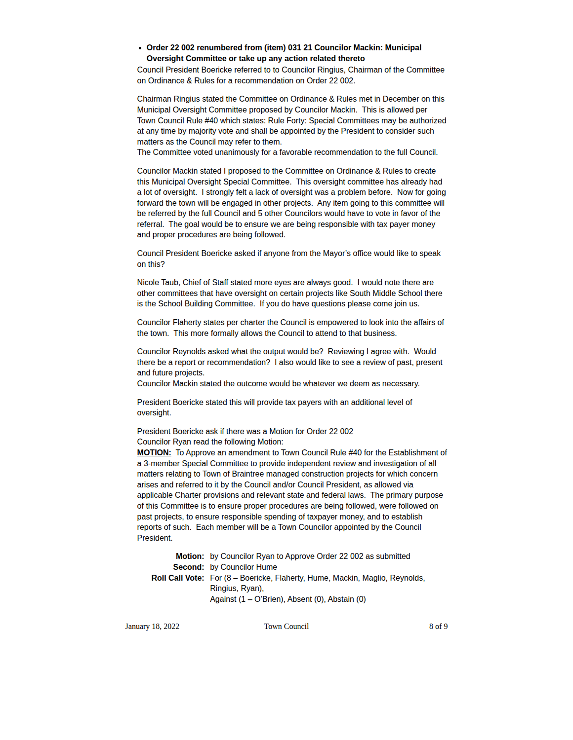Order 22 002 renumbered from (item) 031 21 Councilor Mackin: Municipal Oversight Committee or take up any action related thereto
Council President Boericke referred to to Councilor Ringius, Chairman of the Committee on Ordinance & Rules for a recommendation on Order 22 002.
Chairman Ringius stated the Committee on Ordinance & Rules met in December on this Municipal Oversight Committee proposed by Councilor Mackin. This is allowed per Town Council Rule #40 which states: Rule Forty: Special Committees may be authorized at any time by majority vote and shall be appointed by the President to consider such matters as the Council may refer to them.
The Committee voted unanimously for a favorable recommendation to the full Council.
Councilor Mackin stated I proposed to the Committee on Ordinance & Rules to create this Municipal Oversight Special Committee. This oversight committee has already had a lot of oversight. I strongly felt a lack of oversight was a problem before. Now for going forward the town will be engaged in other projects. Any item going to this committee will be referred by the full Council and 5 other Councilors would have to vote in favor of the referral. The goal would be to ensure we are being responsible with tax payer money and proper procedures are being followed.
Council President Boericke asked if anyone from the Mayor’s office would like to speak on this?
Nicole Taub, Chief of Staff stated more eyes are always good. I would note there are other committees that have oversight on certain projects like South Middle School there is the School Building Committee. If you do have questions please come join us.
Councilor Flaherty states per charter the Council is empowered to look into the affairs of the town. This more formally allows the Council to attend to that business.
Councilor Reynolds asked what the output would be? Reviewing I agree with. Would there be a report or recommendation? I also would like to see a review of past, present and future projects.
Councilor Mackin stated the outcome would be whatever we deem as necessary.
President Boericke stated this will provide tax payers with an additional level of oversight.
President Boericke ask if there was a Motion for Order 22 002
Councilor Ryan read the following Motion:
MOTION: To Approve an amendment to Town Council Rule #40 for the Establishment of a 3-member Special Committee to provide independent review and investigation of all matters relating to Town of Braintree managed construction projects for which concern arises and referred to it by the Council and/or Council President, as allowed via applicable Charter provisions and relevant state and federal laws. The primary purpose of this Committee is to ensure proper procedures are being followed, were followed on past projects, to ensure responsible spending of taxpayer money, and to establish reports of such. Each member will be a Town Councilor appointed by the Council President.
| Motion: | by Councilor Ryan to Approve Order 22 002 as submitted |
| Second: | by Councilor Hume |
| Roll Call Vote: | For (8 – Boericke, Flaherty, Hume, Mackin, Maglio, Reynolds, Ringius, Ryan), Against (1 – O’Brien), Absent (0), Abstain (0) |
January 18, 2022
Town Council
8 of 9